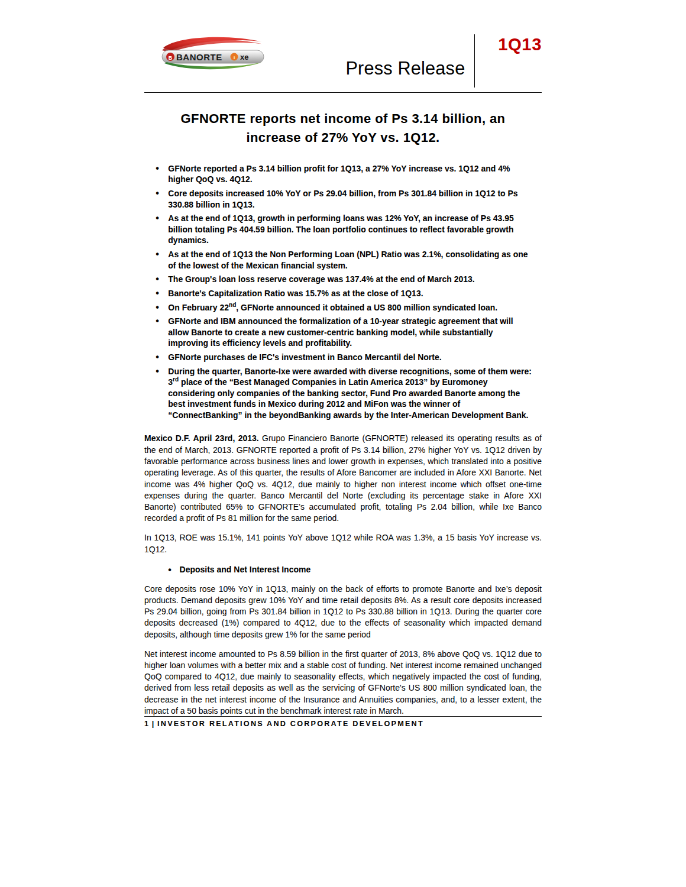BANORTE B i xe
1Q13
Press Release
GFNORTE reports net income of Ps 3.14 billion, an increase of 27% YoY vs. 1Q12.
GFNorte reported a Ps 3.14 billion profit for 1Q13, a 27% YoY increase vs. 1Q12 and 4% higher QoQ vs. 4Q12.
Core deposits increased 10% YoY or Ps 29.04 billion, from Ps 301.84 billion in 1Q12 to Ps 330.88 billion in 1Q13.
As at the end of 1Q13, growth in performing loans was 12% YoY, an increase of Ps 43.95 billion totaling Ps 404.59 billion. The loan portfolio continues to reflect favorable growth dynamics.
As at the end of 1Q13 the Non Performing Loan (NPL) Ratio was 2.1%, consolidating as one of the lowest of the Mexican financial system.
The Group's loan loss reserve coverage was 137.4% at the end of March 2013.
Banorte's Capitalization Ratio was 15.7% as at the close of 1Q13.
On February 22nd, GFNorte announced it obtained a US 800 million syndicated loan.
GFNorte and IBM announced the formalization of a 10-year strategic agreement that will allow Banorte to create a new customer-centric banking model, while substantially improving its efficiency levels and profitability.
GFNorte purchases de IFC's investment in Banco Mercantil del Norte.
During the quarter, Banorte-Ixe were awarded with diverse recognitions, some of them were: 3rd place of the “Best Managed Companies in Latin America 2013” by Euromoney considering only companies of the banking sector, Fund Pro awarded Banorte among the best investment funds in Mexico during 2012 and MiFon was the winner of “ConnectBanking” in the beyondBanking awards by the Inter-American Development Bank.
Mexico D.F. April 23rd, 2013. Grupo Financiero Banorte (GFNORTE) released its operating results as of the end of March, 2013. GFNORTE reported a profit of Ps 3.14 billion, 27% higher YoY vs. 1Q12 driven by favorable performance across business lines and lower growth in expenses, which translated into a positive operating leverage. As of this quarter, the results of Afore Bancomer are included in Afore XXI Banorte. Net income was 4% higher QoQ vs. 4Q12, due mainly to higher non interest income which offset one-time expenses during the quarter. Banco Mercantil del Norte (excluding its percentage stake in Afore XXI Banorte) contributed 65% to GFNORTE’s accumulated profit, totaling Ps 2.04 billion, while Ixe Banco recorded a profit of Ps 81 million for the same period.
In 1Q13, ROE was 15.1%, 141 points YoY above 1Q12 while ROA was 1.3%, a 15 basis YoY increase vs. 1Q12.
Deposits and Net Interest Income
Core deposits rose 10% YoY in 1Q13, mainly on the back of efforts to promote Banorte and Ixe’s deposit products. Demand deposits grew 10% YoY and time retail deposits 8%. As a result core deposits increased Ps 29.04 billion, going from Ps 301.84 billion in 1Q12 to Ps 330.88 billion in 1Q13. During the quarter core deposits decreased (1%) compared to 4Q12, due to the effects of seasonality which impacted demand deposits, although time deposits grew 1% for the same period
Net interest income amounted to Ps 8.59 billion in the first quarter of 2013, 8% above QoQ vs. 1Q12 due to higher loan volumes with a better mix and a stable cost of funding. Net interest income remained unchanged QoQ compared to 4Q12, due mainly to seasonality effects, which negatively impacted the cost of funding, derived from less retail deposits as well as the servicing of GFNorte's US 800 million syndicated loan, the decrease in the net interest income of the Insurance and Annuities companies, and, to a lesser extent, the impact of a 50 basis points cut in the benchmark interest rate in March.
1|INVESTOR RELATIONS AND CORPORATE DEVELOPMENT